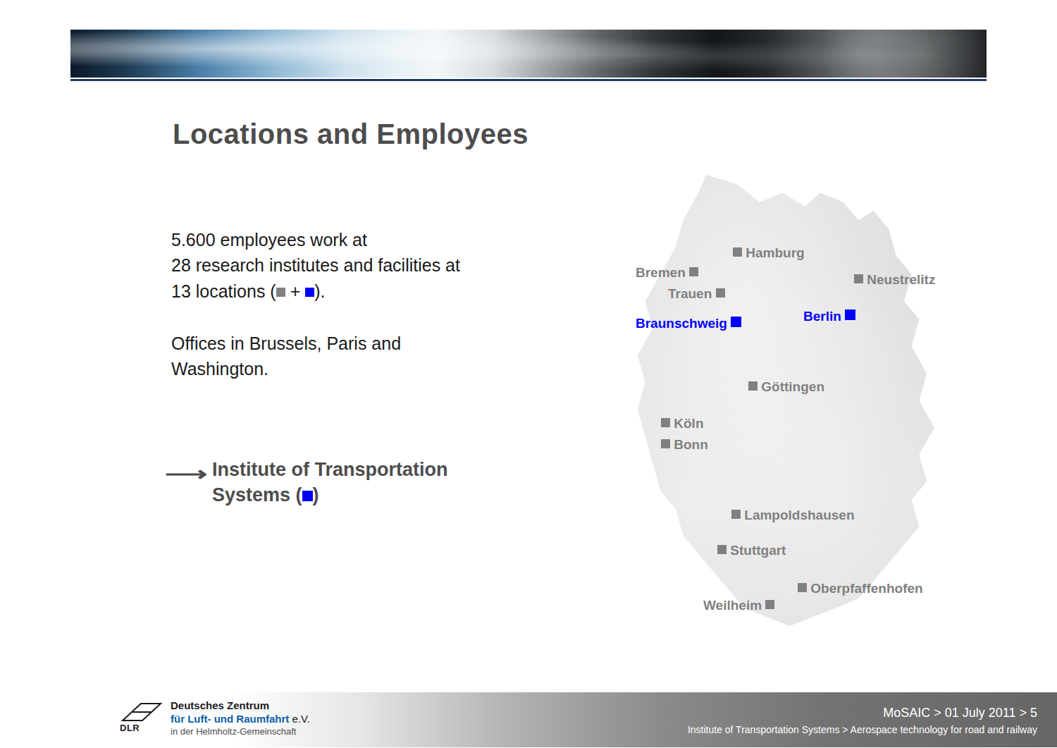Locations and Employees
5.600 employees work at
28 research institutes and facilities at
13 locations ( + ).
Offices in Brussels, Paris and
Washington.
⟶ Institute of Transportation
Systems ( )
Hamburg
Bremen
Neustrelitz
Trauen
Berlin
Braunschweig
Göttingen
Köln
Bonn
Lampoldshausen
Stuttgart
Oberpfaffenhofen
Weilheim
DLR
Deutsches Zentrum
für Luft- und Raumfahrt e.V.
in der Helmholtz-Gemeinschaft
MoSAIC > 01 July 2011 > 5
Institute of Transportation Systems > Aerospace technology for road and railway